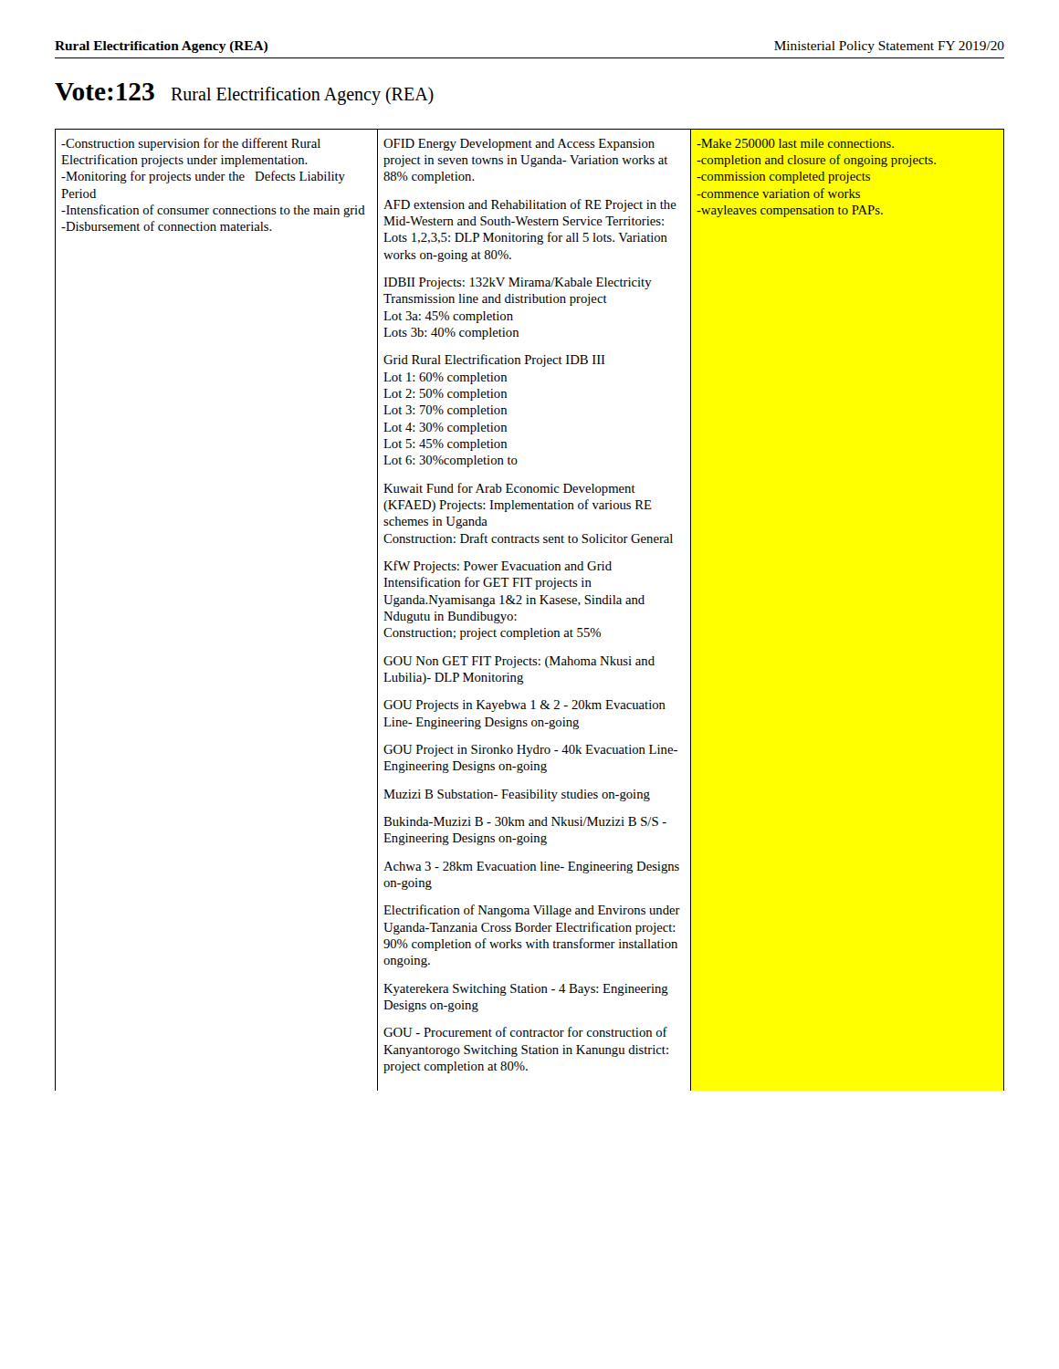Rural Electrification Agency (REA)
Ministerial Policy Statement FY 2019/20
Vote:123 Rural Electrification Agency (REA)
| -Construction supervision for the different Rural Electrification projects under implementation. -Monitoring for projects under the Defects Liability Period -Intensfication of consumer connections to the main grid -Disbursement of connection materials. | OFID Energy Development and Access Expansion project in seven towns in Uganda- Variation works at 88% completion. AFD extension and Rehabilitation of RE Project in the Mid-Western and South-Western Service Territories: Lots 1,2,3,5: DLP Monitoring for all 5 lots. Variation works on-going at 80%. IDBII Projects: 132kV Mirama/Kabale Electricity Transmission line and distribution project Lot 3a: 45% completion Lots 3b: 40% completion Grid Rural Electrification Project IDB III Lot 1: 60% completion Lot 2: 50% completion Lot 3: 70% completion Lot 4: 30% completion Lot 5: 45% completion Lot 6: 30%completion to Kuwait Fund for Arab Economic Development (KFAED) Projects: Implementation of various RE schemes in Uganda Construction: Draft contracts sent to Solicitor General KfW Projects: Power Evacuation and Grid Intensification for GET FIT projects in Uganda.Nyamisanga 1&2 in Kasese, Sindila and Ndugutu in Bundibugyo: Construction; project completion at 55% GOU Non GET FIT Projects: (Mahoma Nkusi and Lubilia)- DLP Monitoring GOU Projects in Kayebwa 1 & 2 - 20km Evacuation Line- Engineering Designs on-going GOU Project in Sironko Hydro - 40k Evacuation Line- Engineering Designs on-going Muzizi B Substation- Feasibility studies on-going Bukinda-Muzizi B - 30km and Nkusi/Muzizi B S/S - Engineering Designs on-going Achwa 3 - 28km Evacuation line- Engineering Designs on-going Electrification of Nangoma Village and Environs under Uganda-Tanzania Cross Border Electrification project: 90% completion of works with transformer installation ongoing. Kyaterekera Switching Station - 4 Bays: Engineering Designs on-going GOU - Procurement of contractor for construction of Kanyantorogo Switching Station in Kanungu district: project completion at 80%. | -Make 250000 last mile connections. -completion and closure of ongoing projects. -commission completed projects -commence variation of works -wayleaves compensation to PAPs. |